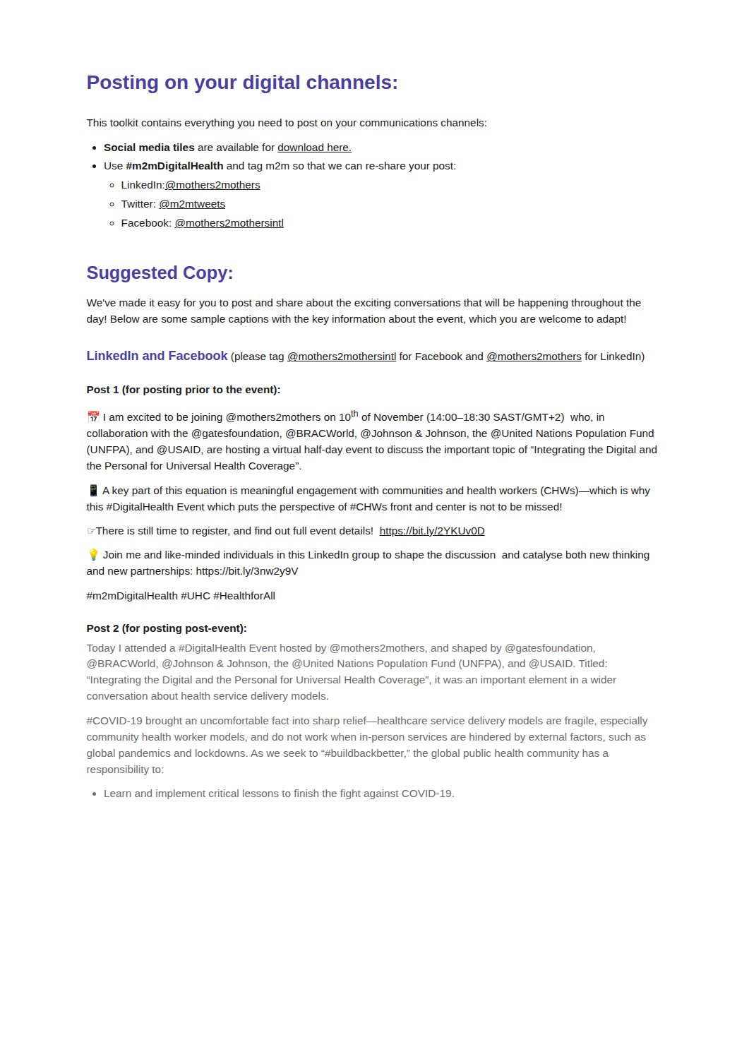Posting on your digital channels:
This toolkit contains everything you need to post on your communications channels:
Social media tiles are available for download here.
Use #m2mDigitalHealth and tag m2m so that we can re-share your post:
LinkedIn:@mothers2mothers
Twitter: @m2mtweets
Facebook: @mothers2mothersintl
Suggested Copy:
We've made it easy for you to post and share about the exciting conversations that will be happening throughout the day! Below are some sample captions with the key information about the event, which you are welcome to adapt!
LinkedIn and Facebook
(please tag @mothers2mothersintl for Facebook and @mothers2mothers for LinkedIn)
Post 1 (for posting prior to the event):
📅 I am excited to be joining @mothers2mothers on 10th of November (14:00–18:30 SAST/GMT+2) who, in collaboration with the @gatesfoundation, @BRACWorld, @Johnson & Johnson, the @United Nations Population Fund (UNFPA), and @USAID, are hosting a virtual half-day event to discuss the important topic of “Integrating the Digital and the Personal for Universal Health Coverage”.
📱 A key part of this equation is meaningful engagement with communities and health workers (CHWs)—which is why this #DigitalHealth Event which puts the perspective of #CHWs front and center is not to be missed!
☞There is still time to register, and find out full event details! https://bit.ly/2YKUv0D
💡 Join me and like-minded individuals in this LinkedIn group to shape the discussion and catalyse both new thinking and new partnerships: https://bit.ly/3nw2y9V
#m2mDigitalHealth #UHC #HealthforAll
Post 2 (for posting post-event):
Today I attended a #DigitalHealth Event hosted by @mothers2mothers, and shaped by @gatesfoundation, @BRACWorld, @Johnson & Johnson, the @United Nations Population Fund (UNFPA), and @USAID. Titled: “Integrating the Digital and the Personal for Universal Health Coverage”, it was an important element in a wider conversation about health service delivery models.
#COVID-19 brought an uncomfortable fact into sharp relief—healthcare service delivery models are fragile, especially community health worker models, and do not work when in-person services are hindered by external factors, such as global pandemics and lockdowns. As we seek to “#buildbackbetter,” the global public health community has a responsibility to:
Learn and implement critical lessons to finish the fight against COVID-19.